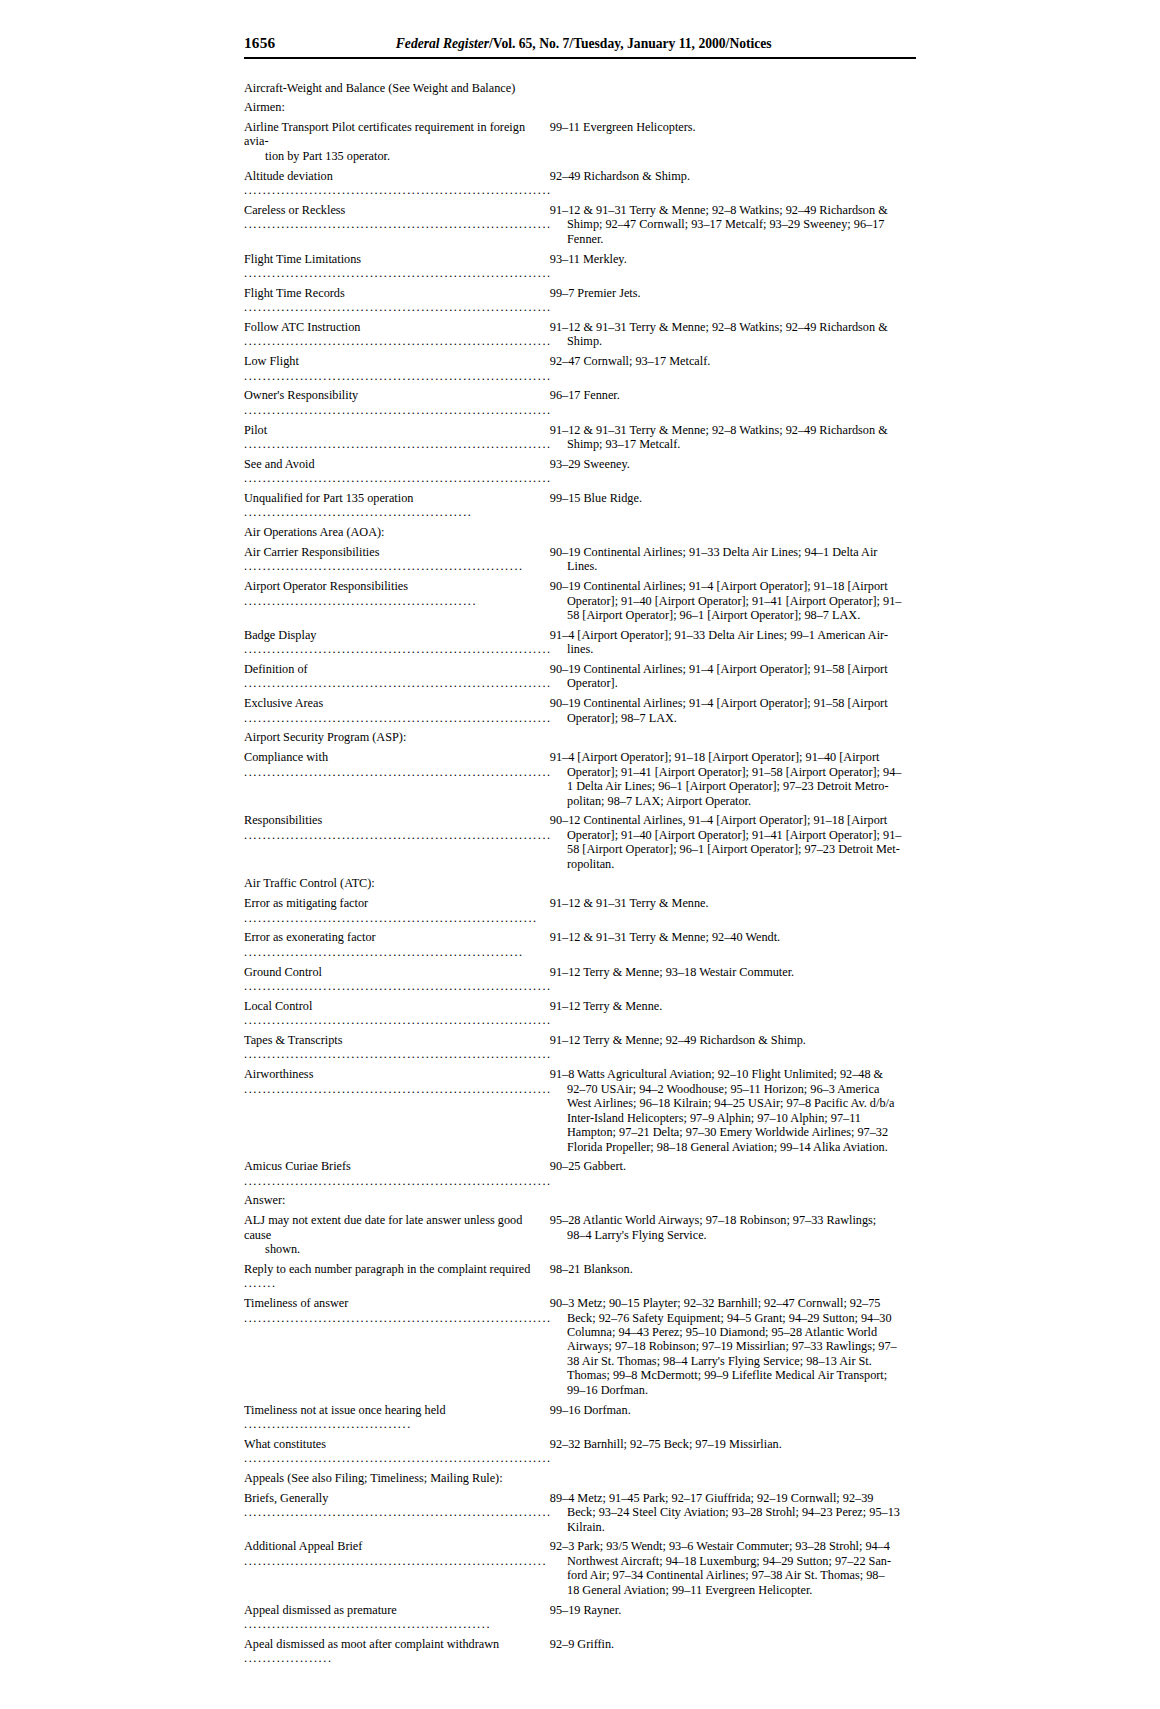1656
Federal Register/Vol. 65, No. 7/Tuesday, January 11, 2000/Notices
| Aircraft-Weight and Balance (See Weight and Balance) | |
| Airmen: | |
| Airline Transport Pilot certificates requirement in foreign avia- tion by Part 135 operator. | 99–11 Evergreen Helicopters. |
| Altitude deviation ........................................................................... | 92–49 Richardson & Shimp. |
| Careless or Reckless ......................................................................... | 91–12 & 91–31 Terry & Menne; 92–8 Watkins; 92–49 Richardson & Shimp; 92–47 Cornwall; 93–17 Metcalf; 93–29 Sweeney; 96–17 Fenner. |
| Flight Time Limitations ..................................................................... | 93–11 Merkley. |
| Flight Time Records ......................................................................... | 99–7 Premier Jets. |
| Follow ATC Instruction ..................................................................... | 91–12 & 91–31 Terry & Menne; 92–8 Watkins; 92–49 Richardson & Shimp. |
| Low Flight ....................................................................................... | 92–47 Cornwall; 93–17 Metcalf. |
| Owner's Responsibility ..................................................................... | 96–17 Fenner. |
| Pilot ................................................................................................. | 91–12 & 91–31 Terry & Menne; 92–8 Watkins; 92–49 Richardson & Shimp; 93–17 Metcalf. |
| See and Avoid ............................................................................... | 93–29 Sweeney. |
| Unqualified for Part 135 operation ................................................. | 99–15 Blue Ridge. |
| Air Operations Area (AOA): | |
| Air Carrier Responsibilities ............................................................ | 90–19 Continental Airlines; 91–33 Delta Air Lines; 94–1 Delta Air Lines. |
| Airport Operator Responsibilities .................................................. | 90–19 Continental Airlines; 91–4 [Airport Operator]; 91–18 [Airport Operator]; 91–40 [Airport Operator]; 91–41 [Airport Operator]; 91– 58 [Airport Operator]; 96–1 [Airport Operator]; 98–7 LAX. |
| Badge Display ............................................................................... | 91–4 [Airport Operator]; 91–33 Delta Air Lines; 99–1 American Air- lines. |
| Definition of .................................................................................. | 90–19 Continental Airlines; 91–4 [Airport Operator]; 91–58 [Airport Operator]. |
| Exclusive Areas ............................................................................. | 90–19 Continental Airlines; 91–4 [Airport Operator]; 91–58 [Airport Operator]; 98–7 LAX. |
| Airport Security Program (ASP): | |
| Compliance with ........................................................................... | 91–4 [Airport Operator]; 91–18 [Airport Operator]; 91–40 [Airport Operator]; 91–41 [Airport Operator]; 91–58 [Airport Operator]; 94– 1 Delta Air Lines; 96–1 [Airport Operator]; 97–23 Detroit Metro- politan; 98–7 LAX; Airport Operator. |
| Responsibilities ............................................................................. | 90–12 Continental Airlines, 91–4 [Airport Operator]; 91–18 [Airport Operator]; 91–40 [Airport Operator]; 91–41 [Airport Operator]; 91– 58 [Airport Operator]; 96–1 [Airport Operator]; 97–23 Detroit Met- ropolitan. |
| Air Traffic Control (ATC): | |
| Error as mitigating factor ............................................................... | 91–12 & 91–31 Terry & Menne. |
| Error as exonerating factor ............................................................ | 91–12 & 91–31 Terry & Menne; 92–40 Wendt. |
| Ground Control ............................................................................. | 91–12 Terry & Menne; 93–18 Westair Commuter. |
| Local Control ................................................................................ | 91–12 Terry & Menne. |
| Tapes & Transcripts ......................................................................... | 91–12 Terry & Menne; 92–49 Richardson & Shimp. |
| Airworthiness ................................................................................ | 91–8 Watts Agricultural Aviation; 92–10 Flight Unlimited; 92–48 & 92–70 USAir; 94–2 Woodhouse; 95–11 Horizon; 96–3 America West Airlines; 96–18 Kilrain; 94–25 USAir; 97–8 Pacific Av. d/b/a Inter-Island Helicopters; 97–9 Alphin; 97–10 Alphin; 97–11 Hampton; 97–21 Delta; 97–30 Emery Worldwide Airlines; 97–32 Florida Propeller; 98–18 General Aviation; 99–14 Alika Aviation. |
| Amicus Curiae Briefs ........................................................................... | 90–25 Gabbert. |
| Answer: | |
| ALJ may not extent due date for late answer unless good cause shown. | 95–28 Atlantic World Airways; 97–18 Robinson; 97–33 Rawlings; 98–4 Larry's Flying Service. |
| Reply to each number paragraph in the complaint required ....... | 98–21 Blankson. |
| Timeliness of answer ....................................................................... | 90–3 Metz; 90–15 Playter; 92–32 Barnhill; 92–47 Cornwall; 92–75 Beck; 92–76 Safety Equipment; 94–5 Grant; 94–29 Sutton; 94–30 Columna; 94–43 Perez; 95–10 Diamond; 95–28 Atlantic World Airways; 97–18 Robinson; 97–19 Missirlian; 97–33 Rawlings; 97– 38 Air St. Thomas; 98–4 Larry's Flying Service; 98–13 Air St. Thomas; 99–8 McDermott; 99–9 Lifeflite Medical Air Transport; 99–16 Dorfman. |
| Timeliness not at issue once hearing held .................................... | 99–16 Dorfman. |
| What constitutes ........................................................................... | 92–32 Barnhill; 92–75 Beck; 97–19 Missirlian. |
| Appeals (See also Filing; Timeliness; Mailing Rule): | |
| Briefs, Generally ........................................................................... | 89–4 Metz; 91–45 Park; 92–17 Giuffrida; 92–19 Cornwall; 92–39 Beck; 93–24 Steel City Aviation; 93–28 Strohl; 94–23 Perez; 95–13 Kilrain. |
| Additional Appeal Brief ................................................................. | 92–3 Park; 93/5 Wendt; 93–6 Westair Commuter; 93–28 Strohl; 94–4 Northwest Aircraft; 94–18 Luxemburg; 94–29 Sutton; 97–22 San- ford Air; 97–34 Continental Airlines; 97–38 Air St. Thomas; 98– 18 General Aviation; 99–11 Evergreen Helicopter. |
| Appeal dismissed as premature ..................................................... | 95–19 Rayner. |
| Apeal dismissed as moot after complaint withdrawn ................... | 92–9 Griffin. |